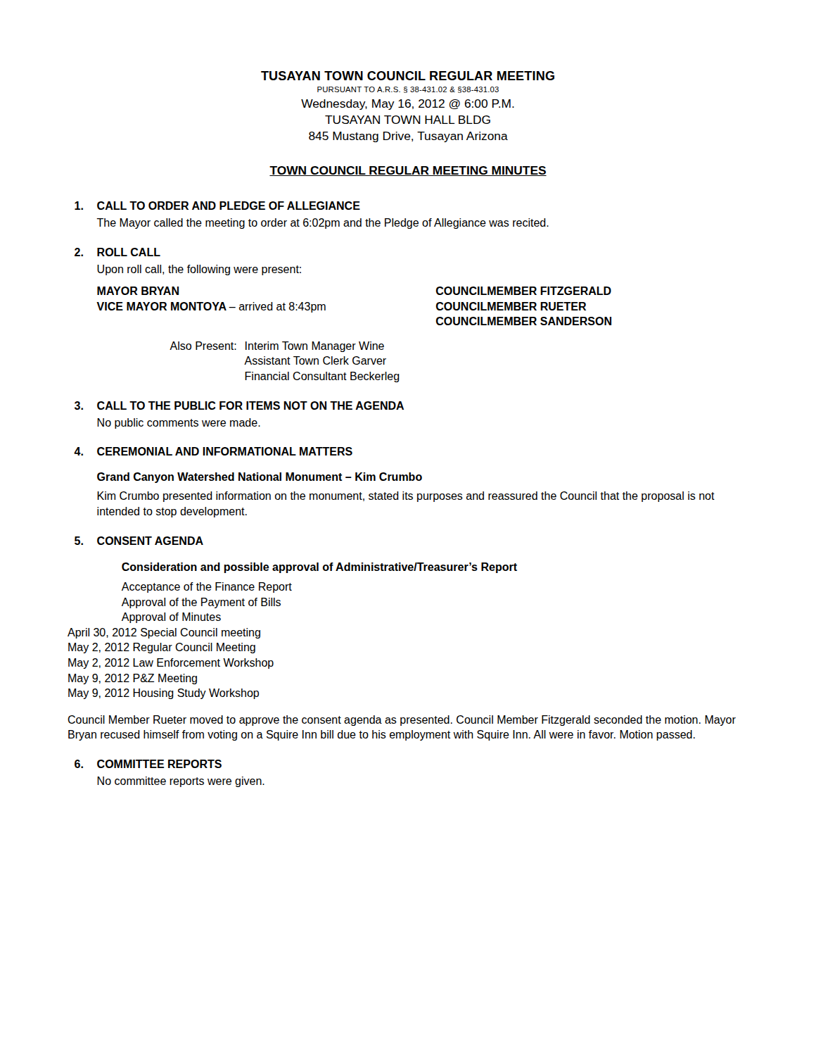TUSAYAN TOWN COUNCIL REGULAR MEETING
PURSUANT TO A.R.S. § 38-431.02 & §38-431.03
Wednesday, May 16, 2012 @ 6:00 P.M.
TUSAYAN TOWN HALL BLDG
845 Mustang Drive, Tusayan Arizona
TOWN COUNCIL REGULAR MEETING MINUTES
Call to Order and Pledge of Allegiance
The Mayor called the meeting to order at 6:02pm and the Pledge of Allegiance was recited.
Roll Call
Upon roll call, the following were present:
| MAYOR BRYAN | COUNCILMEMBER FITZGERALD |
| VICE MAYOR MONTOYA – arrived at 8:43pm | COUNCILMEMBER RUETER |
| | COUNCILMEMBER SANDERSON |
Also Present: Interim Town Manager Wine
Assistant Town Clerk Garver
Financial Consultant Beckerleg
Call to the Public for Items Not on the Agenda
No public comments were made.
Ceremonial and Informational Matters
Grand Canyon Watershed National Monument – Kim Crumbo
Kim Crumbo presented information on the monument, stated its purposes and reassured the Council that the proposal is not intended to stop development.
Consent Agenda
Consideration and possible approval of Administrative/Treasurer’s Report
Acceptance of the Finance Report
Approval of the Payment of Bills
Approval of Minutes
April 30, 2012 Special Council meeting
May 2, 2012 Regular Council Meeting
May 2, 2012 Law Enforcement Workshop
May 9, 2012 P&Z Meeting
May 9, 2012 Housing Study Workshop
Council Member Rueter moved to approve the consent agenda as presented. Council Member Fitzgerald seconded the motion. Mayor Bryan recused himself from voting on a Squire Inn bill due to his employment with Squire Inn. All were in favor. Motion passed.
Committee Reports
No committee reports were given.